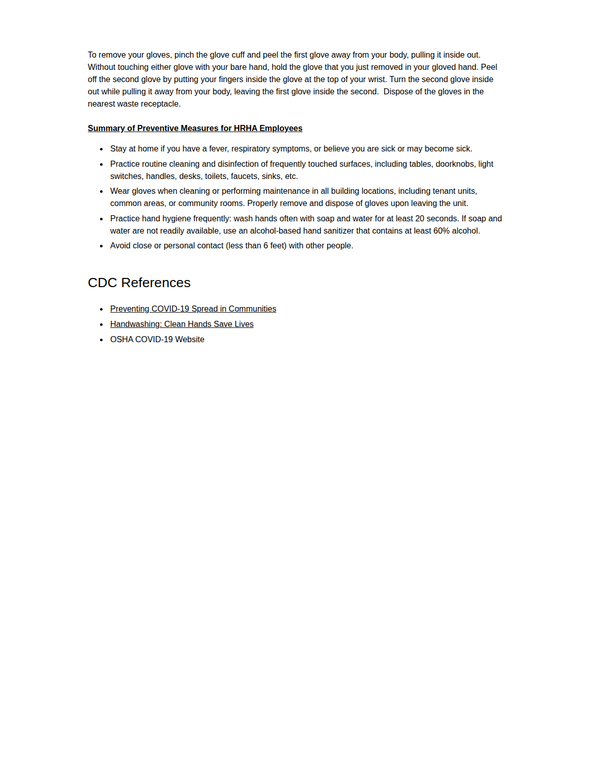To remove your gloves, pinch the glove cuff and peel the first glove away from your body, pulling it inside out. Without touching either glove with your bare hand, hold the glove that you just removed in your gloved hand. Peel off the second glove by putting your fingers inside the glove at the top of your wrist. Turn the second glove inside out while pulling it away from your body, leaving the first glove inside the second. Dispose of the gloves in the nearest waste receptacle.
Summary of Preventive Measures for HRHA Employees
Stay at home if you have a fever, respiratory symptoms, or believe you are sick or may become sick.
Practice routine cleaning and disinfection of frequently touched surfaces, including tables, doorknobs, light switches, handles, desks, toilets, faucets, sinks, etc.
Wear gloves when cleaning or performing maintenance in all building locations, including tenant units, common areas, or community rooms. Properly remove and dispose of gloves upon leaving the unit.
Practice hand hygiene frequently: wash hands often with soap and water for at least 20 seconds. If soap and water are not readily available, use an alcohol-based hand sanitizer that contains at least 60% alcohol.
Avoid close or personal contact (less than 6 feet) with other people.
CDC References
Preventing COVID-19 Spread in Communities
Handwashing: Clean Hands Save Lives
OSHA COVID-19 Website